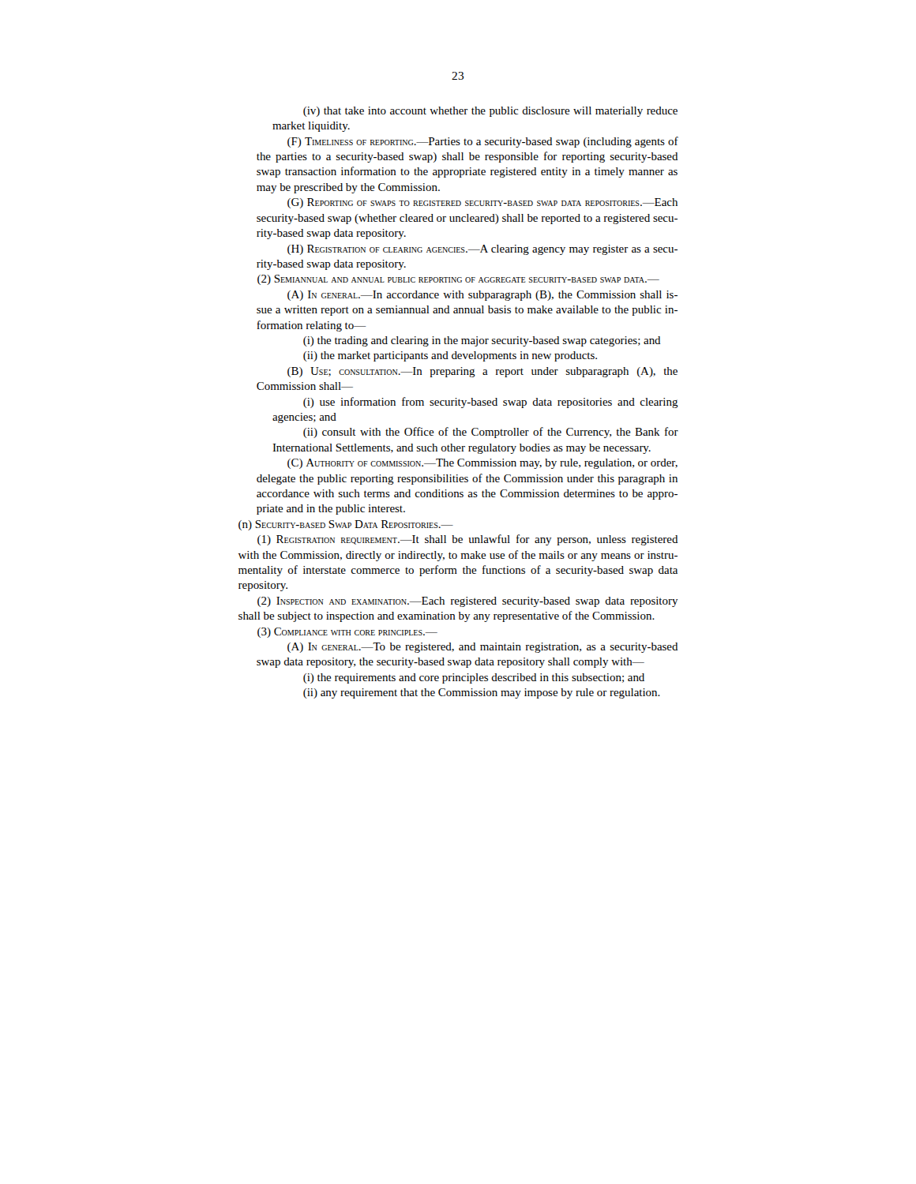23
(iv) that take into account whether the public disclosure will materially reduce market liquidity.
(F) Timeliness of reporting.—Parties to a security-based swap (including agents of the parties to a security-based swap) shall be responsible for reporting security-based swap transaction information to the appropriate registered entity in a timely manner as may be prescribed by the Commission.
(G) Reporting of swaps to registered security-based swap data repositories.—Each security-based swap (whether cleared or uncleared) shall be reported to a registered security-based swap data repository.
(H) Registration of clearing agencies.—A clearing agency may register as a security-based swap data repository.
(2) Semiannual and annual public reporting of aggregate security-based swap data.—
(A) In general.—In accordance with subparagraph (B), the Commission shall issue a written report on a semiannual and annual basis to make available to the public information relating to—
(i) the trading and clearing in the major security-based swap categories; and
(ii) the market participants and developments in new products.
(B) Use; consultation.—In preparing a report under subparagraph (A), the Commission shall—
(i) use information from security-based swap data repositories and clearing agencies; and
(ii) consult with the Office of the Comptroller of the Currency, the Bank for International Settlements, and such other regulatory bodies as may be necessary.
(C) Authority of commission.—The Commission may, by rule, regulation, or order, delegate the public reporting responsibilities of the Commission under this paragraph in accordance with such terms and conditions as the Commission determines to be appropriate and in the public interest.
(n) Security-based Swap Data Repositories.—
(1) Registration requirement.—It shall be unlawful for any person, unless registered with the Commission, directly or indirectly, to make use of the mails or any means or instrumentality of interstate commerce to perform the functions of a security-based swap data repository.
(2) Inspection and examination.—Each registered security-based swap data repository shall be subject to inspection and examination by any representative of the Commission.
(3) Compliance with core principles.—
(A) In general.—To be registered, and maintain registration, as a security-based swap data repository, the security-based swap data repository shall comply with—
(i) the requirements and core principles described in this subsection; and
(ii) any requirement that the Commission may impose by rule or regulation.